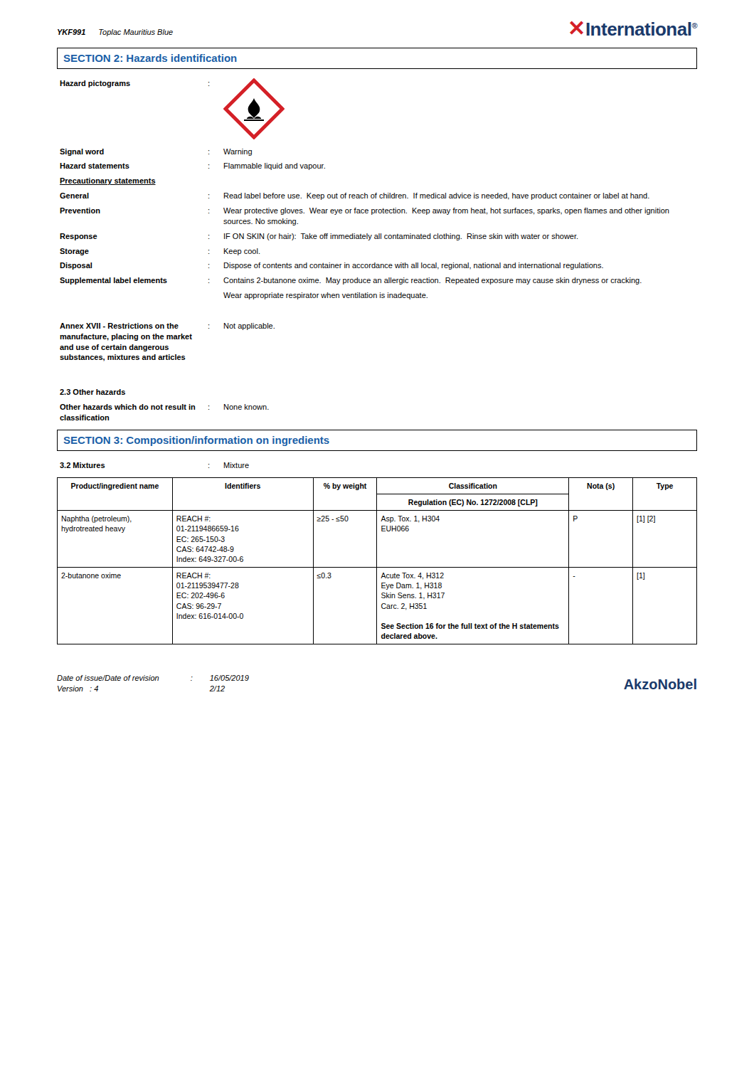YKF991 Toplac Mauritius Blue
✕International®
SECTION 2: Hazards identification
| Hazard pictograms | : | |
| Signal word | : | Warning |
| Hazard statements | : | Flammable liquid and vapour. |
| Precautionary statements |
| General | : | Read label before use. Keep out of reach of children. If medical advice is needed, have product container or label at hand. |
| Prevention | : | Wear protective gloves. Wear eye or face protection. Keep away from heat, hot surfaces, sparks, open flames and other ignition sources. No smoking. |
| Response | : | IF ON SKIN (or hair): Take off immediately all contaminated clothing. Rinse skin with water or shower. |
| Storage | : | Keep cool. |
| Disposal | : | Dispose of contents and container in accordance with all local, regional, national and international regulations. |
| Supplemental label elements | : | Contains 2-butanone oxime. May produce an allergic reaction. Repeated exposure may cause skin dryness or cracking. |
| | | Wear appropriate respirator when ventilation is inadequate. |
| Annex XVII - Restrictions on the manufacture, placing on the market and use of certain dangerous substances, mixtures and articles | : | Not applicable. |
| 2.3 Other hazards |
| Other hazards which do not result in classification | : | None known. |
SECTION 3: Composition/information on ingredients
| 3.2 Mixtures | : | Mixture |
| Product/ingredient name | Identifiers | % by weight | Classification | Nota (s) | Type |
| --- | --- | --- | --- | --- | --- |
| Regulation (EC) No. 1272/2008 [CLP] |
| Naphtha (petroleum), hydrotreated heavy | REACH #: 01-2119486659-16 EC: 265-150-3 CAS: 64742-48-9 Index: 649-327-00-6 | ≥25 - ≤50 | Asp. Tox. 1, H304 EUH066 | P | [1] [2] |
| 2-butanone oxime | REACH #: 01-2119539477-28 EC: 202-496-6 CAS: 96-29-7 Index: 616-014-00-0 | ≤0.3 | Acute Tox. 4, H312 Eye Dam. 1, H318 Skin Sens. 1, H317 Carc. 2, H351 See Section 16 for the full text of the H statements declared above. | - | [1] |
| Date of issue/Date of revision | : | 16/05/2019 |
| Version : 4 | | 2/12 |
AkzoNobel